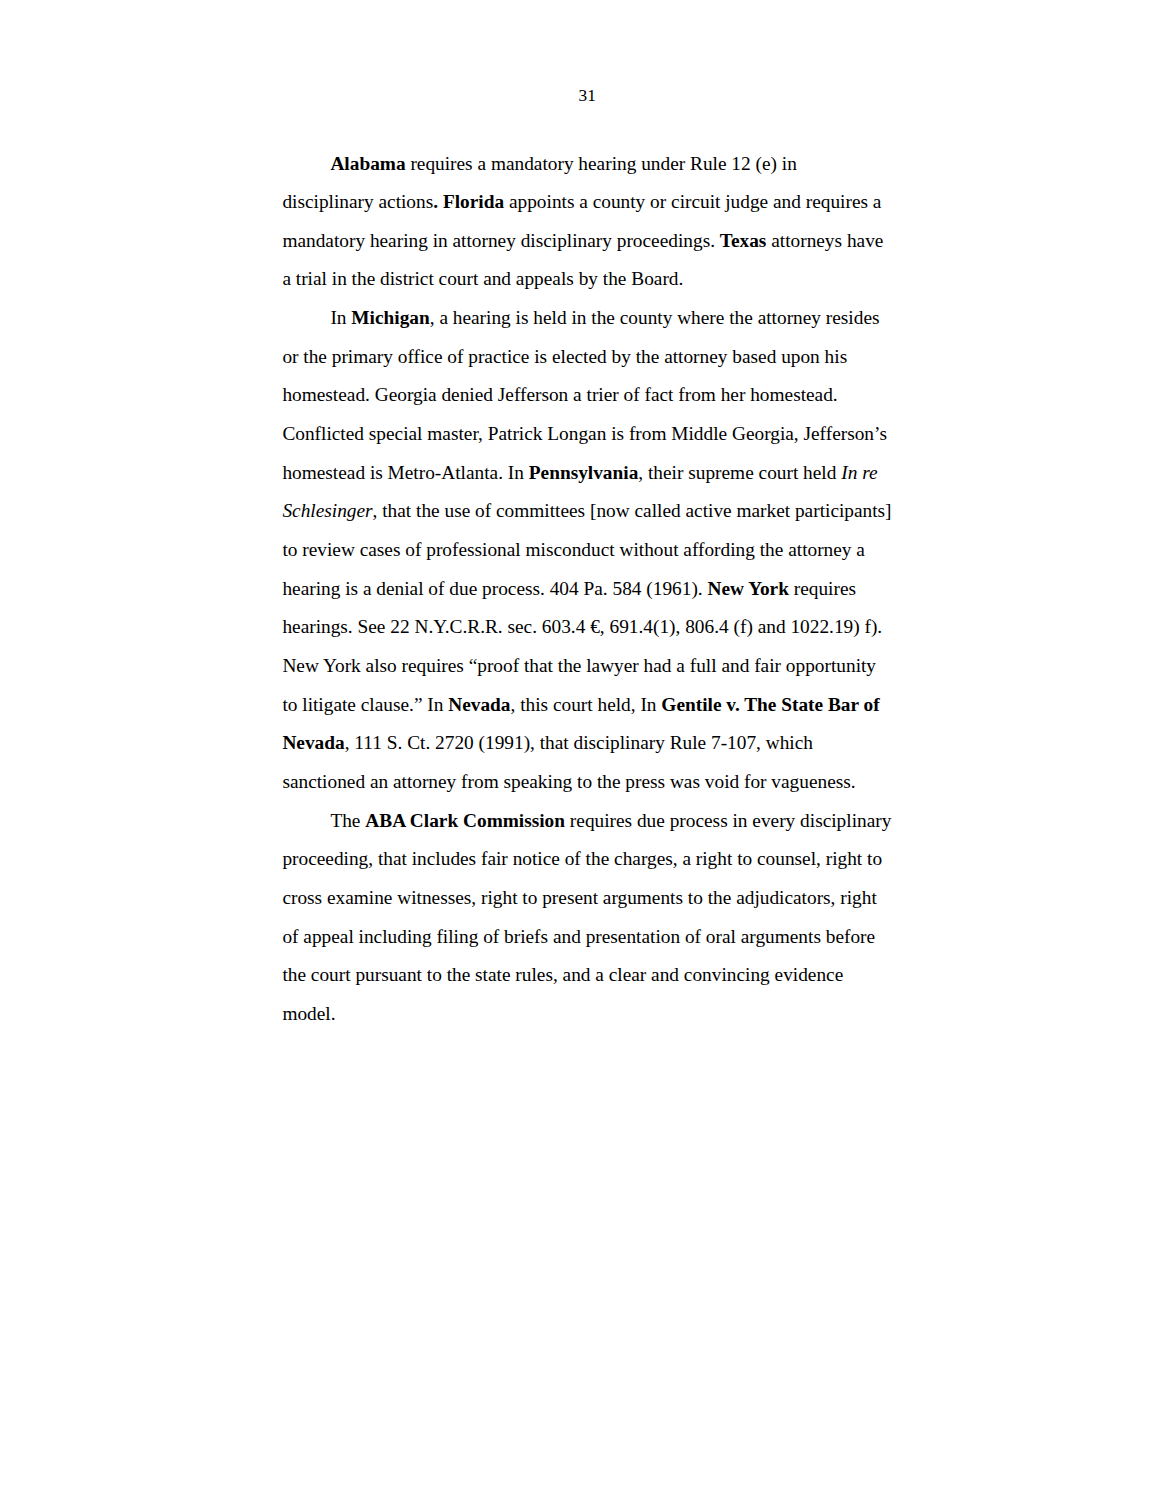31
Alabama requires a mandatory hearing under Rule 12 (e) in disciplinary actions. Florida appoints a county or circuit judge and requires a mandatory hearing in attorney disciplinary proceedings. Texas attorneys have a trial in the district court and appeals by the Board.
In Michigan, a hearing is held in the county where the attorney resides or the primary office of practice is elected by the attorney based upon his homestead. Georgia denied Jefferson a trier of fact from her homestead. Conflicted special master, Patrick Longan is from Middle Georgia, Jefferson’s homestead is Metro-Atlanta. In Pennsylvania, their supreme court held In re Schlesinger, that the use of committees [now called active market participants] to review cases of professional misconduct without affording the attorney a hearing is a denial of due process. 404 Pa. 584 (1961). New York requires hearings. See 22 N.Y.C.R.R. sec. 603.4 €, 691.4(1), 806.4 (f) and 1022.19) f). New York also requires “proof that the lawyer had a full and fair opportunity to litigate clause.” In Nevada, this court held, In Gentile v. The State Bar of Nevada, 111 S. Ct. 2720 (1991), that disciplinary Rule 7-107, which sanctioned an attorney from speaking to the press was void for vagueness.
The ABA Clark Commission requires due process in every disciplinary proceeding, that includes fair notice of the charges, a right to counsel, right to cross examine witnesses, right to present arguments to the adjudicators, right of appeal including filing of briefs and presentation of oral arguments before the court pursuant to the state rules, and a clear and convincing evidence model.